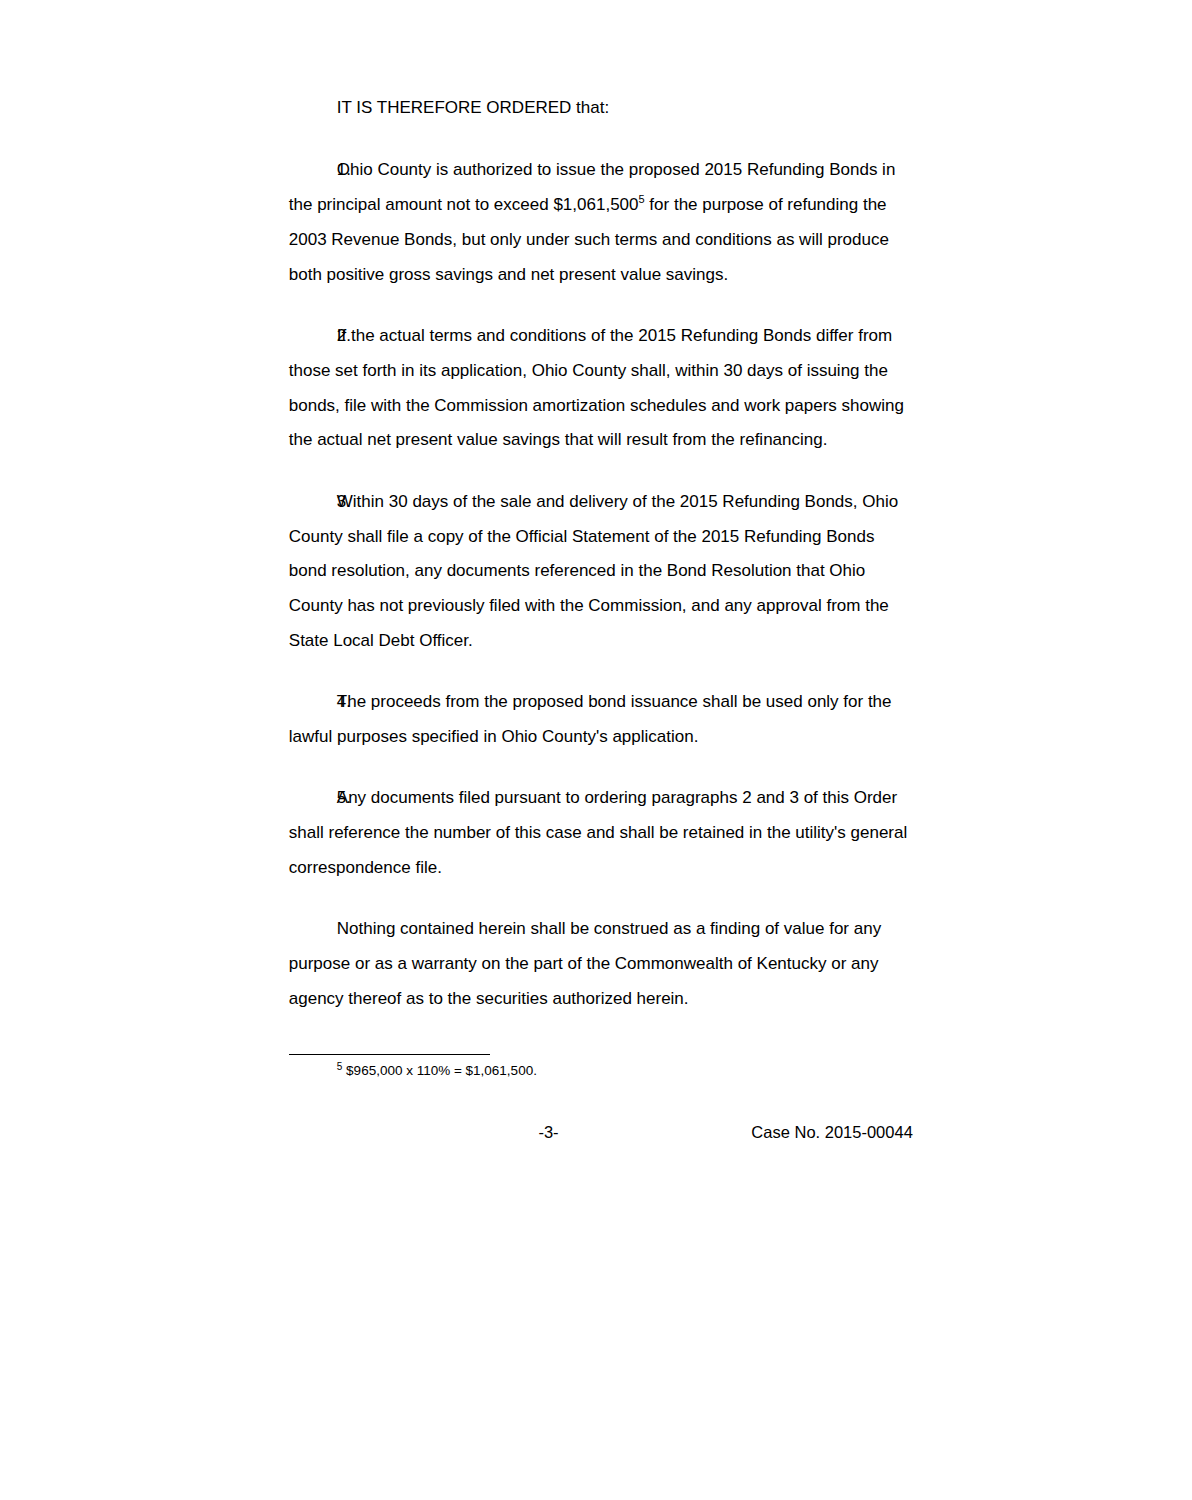IT IS THEREFORE ORDERED that:
1. Ohio County is authorized to issue the proposed 2015 Refunding Bonds in the principal amount not to exceed $1,061,5005 for the purpose of refunding the 2003 Revenue Bonds, but only under such terms and conditions as will produce both positive gross savings and net present value savings.
2. If the actual terms and conditions of the 2015 Refunding Bonds differ from those set forth in its application, Ohio County shall, within 30 days of issuing the bonds, file with the Commission amortization schedules and work papers showing the actual net present value savings that will result from the refinancing.
3. Within 30 days of the sale and delivery of the 2015 Refunding Bonds, Ohio County shall file a copy of the Official Statement of the 2015 Refunding Bonds bond resolution, any documents referenced in the Bond Resolution that Ohio County has not previously filed with the Commission, and any approval from the State Local Debt Officer.
4. The proceeds from the proposed bond issuance shall be used only for the lawful purposes specified in Ohio County's application.
5. Any documents filed pursuant to ordering paragraphs 2 and 3 of this Order shall reference the number of this case and shall be retained in the utility's general correspondence file.
Nothing contained herein shall be construed as a finding of value for any purpose or as a warranty on the part of the Commonwealth of Kentucky or any agency thereof as to the securities authorized herein.
5 $965,000 x 110% = $1,061,500.
-3- Case No. 2015-00044